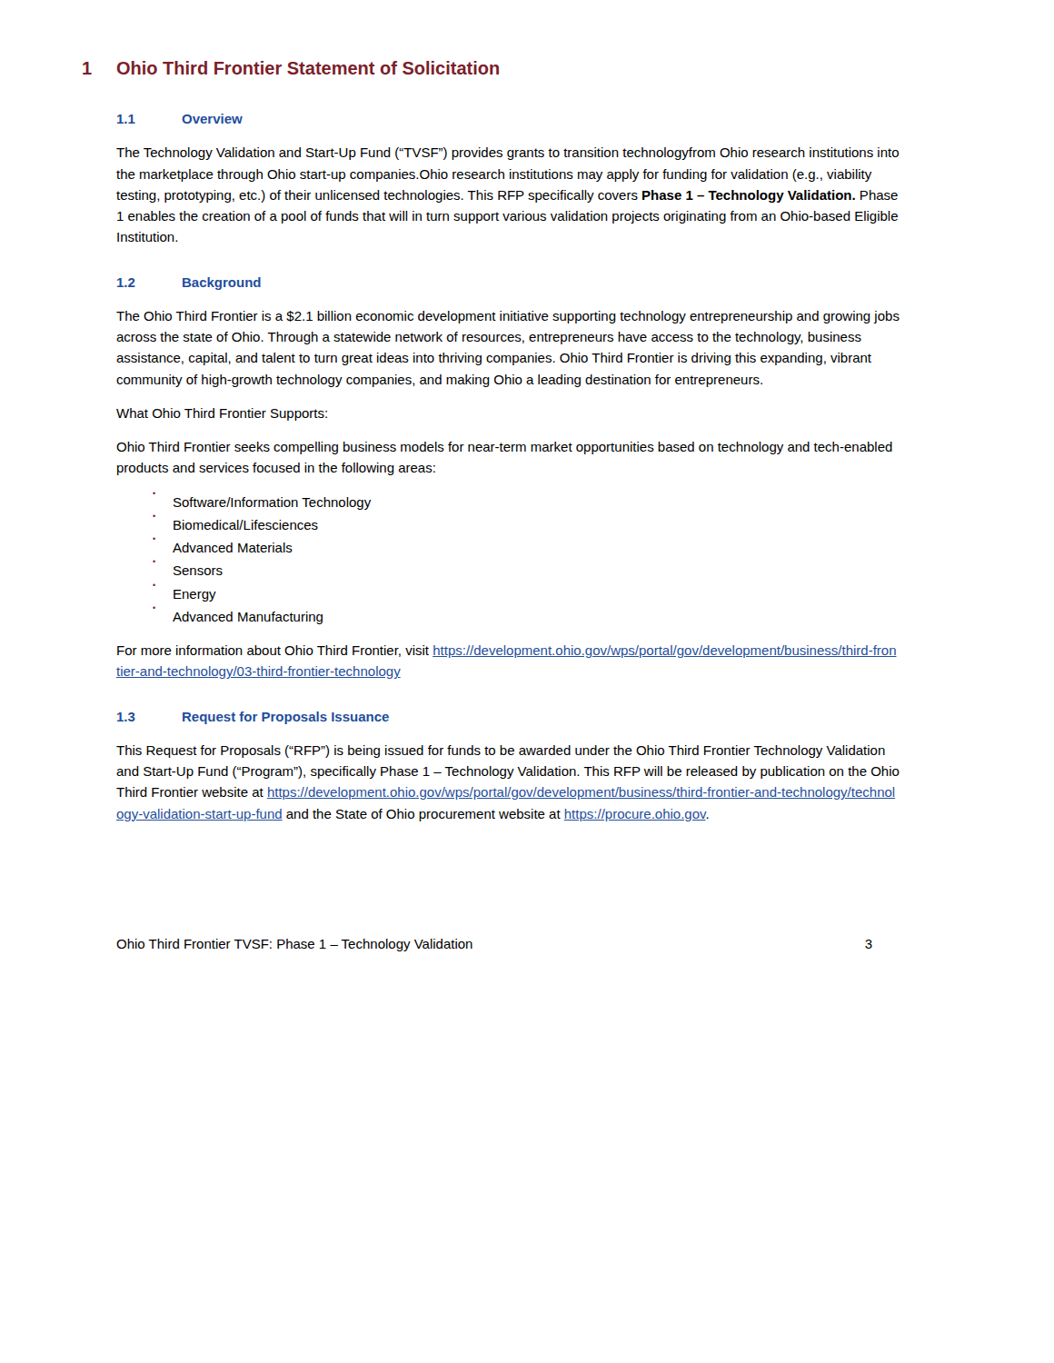1 Ohio Third Frontier Statement of Solicitation
1.1 Overview
The Technology Validation and Start-Up Fund (“TVSF”) provides grants to transition technologyfrom Ohio research institutions into the marketplace through Ohio start-up companies.Ohio research institutions may apply for funding for validation (e.g., viability testing, prototyping, etc.) of their unlicensed technologies. This RFP specifically covers Phase 1 – Technology Validation. Phase 1 enables the creation of a pool of funds that will in turn support various validation projects originating from an Ohio-based Eligible Institution.
1.2 Background
The Ohio Third Frontier is a $2.1 billion economic development initiative supporting technology entrepreneurship and growing jobs across the state of Ohio. Through a statewide network of resources, entrepreneurs have access to the technology, business assistance, capital, and talent to turn great ideas into thriving companies. Ohio Third Frontier is driving this expanding, vibrant community of high-growth technology companies, and making Ohio a leading destination for entrepreneurs.
What Ohio Third Frontier Supports:
Ohio Third Frontier seeks compelling business models for near-term market opportunities based on technology and tech-enabled products and services focused in the following areas:
Software/Information Technology
Biomedical/Lifesciences
Advanced Materials
Sensors
Energy
Advanced Manufacturing
For more information about Ohio Third Frontier, visit https://development.ohio.gov/wps/portal/gov/development/business/third-frontier-and-technology/03-third-frontier-technology
1.3 Request for Proposals Issuance
This Request for Proposals (“RFP”) is being issued for funds to be awarded under the Ohio Third Frontier Technology Validation and Start-Up Fund (“Program”), specifically Phase 1 – Technology Validation. This RFP will be released by publication on the Ohio Third Frontier website at https://development.ohio.gov/wps/portal/gov/development/business/third-frontier-and-technology/technology-validation-start-up-fund and the State of Ohio procurement website at https://procure.ohio.gov.
Ohio Third Frontier TVSF: Phase 1 – Technology Validation 3